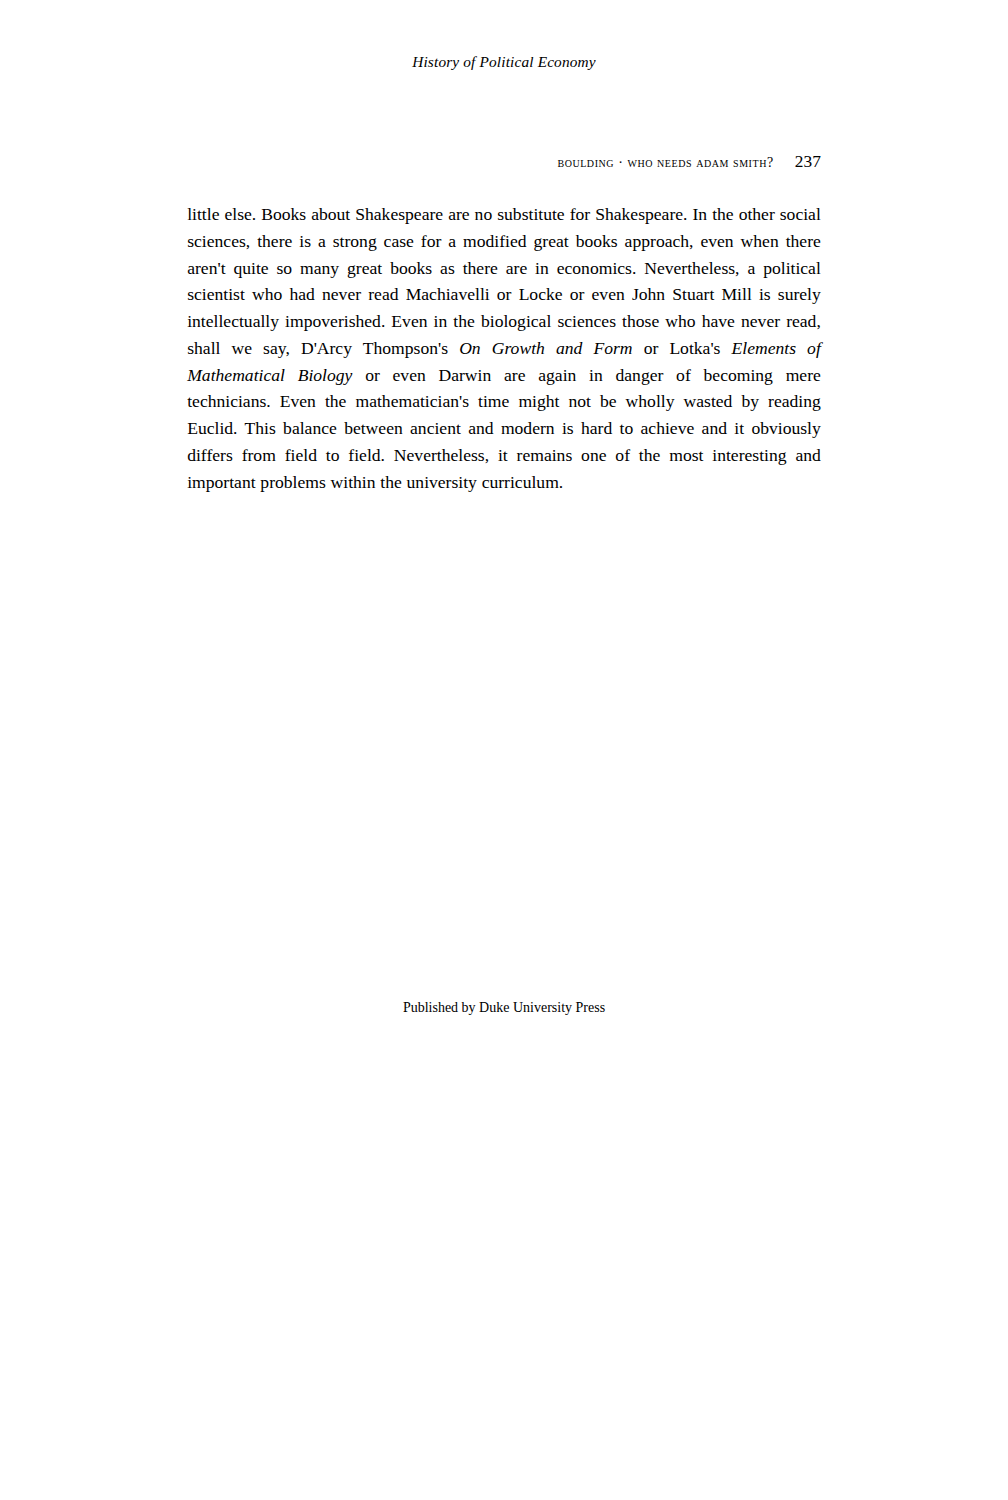History of Political Economy
Boulding · Who Needs Adam Smith?237
little else. Books about Shakespeare are no substitute for Shakespeare. In the other social sciences, there is a strong case for a modified great books approach, even when there aren't quite so many great books as there are in economics. Nevertheless, a political scientist who had never read Machiavelli or Locke or even John Stuart Mill is surely intellectually impoverished. Even in the biological sciences those who have never read, shall we say, D'Arcy Thompson's On Growth and Form or Lotka's Elements of Mathematical Biology or even Darwin are again in danger of becoming mere technicians. Even the mathematician's time might not be wholly wasted by reading Euclid. This balance between ancient and modern is hard to achieve and it obviously differs from field to field. Nevertheless, it remains one of the most interesting and important problems within the university curriculum.
Published by Duke University Press